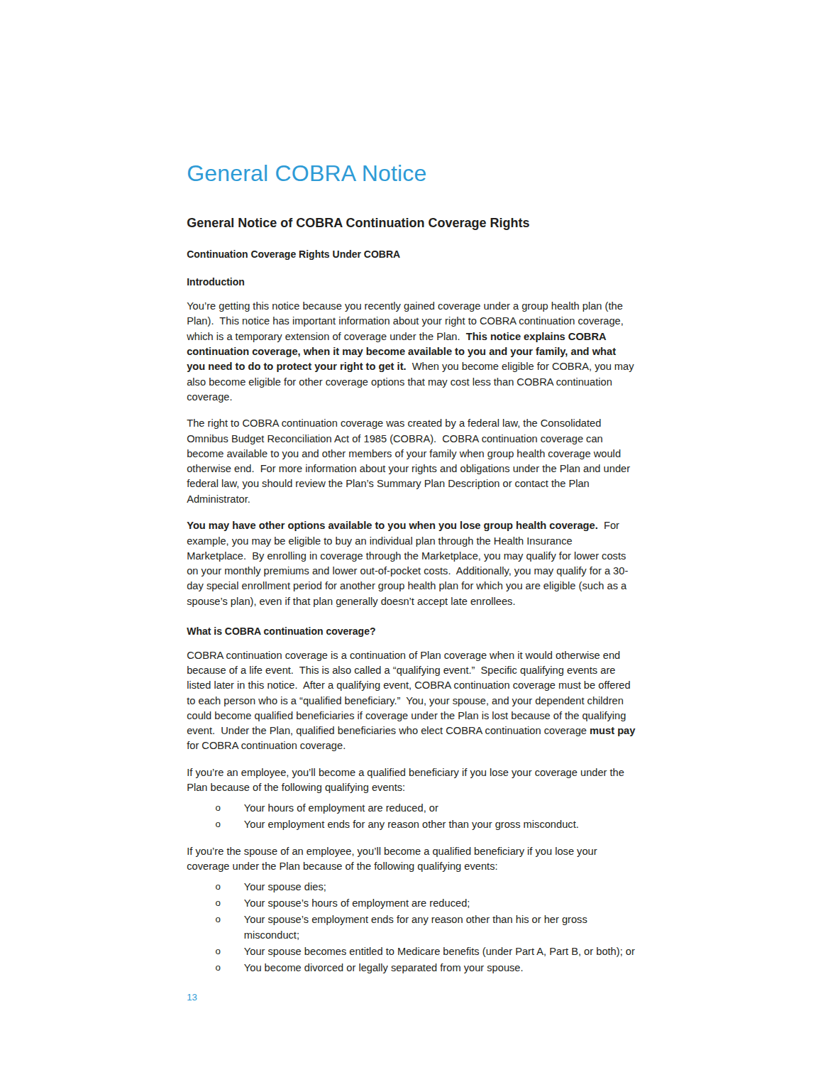General COBRA Notice
General Notice of COBRA Continuation Coverage Rights
Continuation Coverage Rights Under COBRA
Introduction
You’re getting this notice because you recently gained coverage under a group health plan (the Plan). This notice has important information about your right to COBRA continuation coverage, which is a temporary extension of coverage under the Plan. This notice explains COBRA continuation coverage, when it may become available to you and your family, and what you need to do to protect your right to get it. When you become eligible for COBRA, you may also become eligible for other coverage options that may cost less than COBRA continuation coverage.
The right to COBRA continuation coverage was created by a federal law, the Consolidated Omnibus Budget Reconciliation Act of 1985 (COBRA). COBRA continuation coverage can become available to you and other members of your family when group health coverage would otherwise end. For more information about your rights and obligations under the Plan and under federal law, you should review the Plan’s Summary Plan Description or contact the Plan Administrator.
You may have other options available to you when you lose group health coverage. For example, you may be eligible to buy an individual plan through the Health Insurance Marketplace. By enrolling in coverage through the Marketplace, you may qualify for lower costs on your monthly premiums and lower out-of-pocket costs. Additionally, you may qualify for a 30-day special enrollment period for another group health plan for which you are eligible (such as a spouse’s plan), even if that plan generally doesn’t accept late enrollees.
What is COBRA continuation coverage?
COBRA continuation coverage is a continuation of Plan coverage when it would otherwise end because of a life event. This is also called a “qualifying event.” Specific qualifying events are listed later in this notice. After a qualifying event, COBRA continuation coverage must be offered to each person who is a “qualified beneficiary.” You, your spouse, and your dependent children could become qualified beneficiaries if coverage under the Plan is lost because of the qualifying event. Under the Plan, qualified beneficiaries who elect COBRA continuation coverage must pay for COBRA continuation coverage.
If you’re an employee, you’ll become a qualified beneficiary if you lose your coverage under the Plan because of the following qualifying events:
Your hours of employment are reduced, or
Your employment ends for any reason other than your gross misconduct.
If you’re the spouse of an employee, you’ll become a qualified beneficiary if you lose your coverage under the Plan because of the following qualifying events:
Your spouse dies;
Your spouse’s hours of employment are reduced;
Your spouse’s employment ends for any reason other than his or her gross misconduct;
Your spouse becomes entitled to Medicare benefits (under Part A, Part B, or both); or
You become divorced or legally separated from your spouse.
13